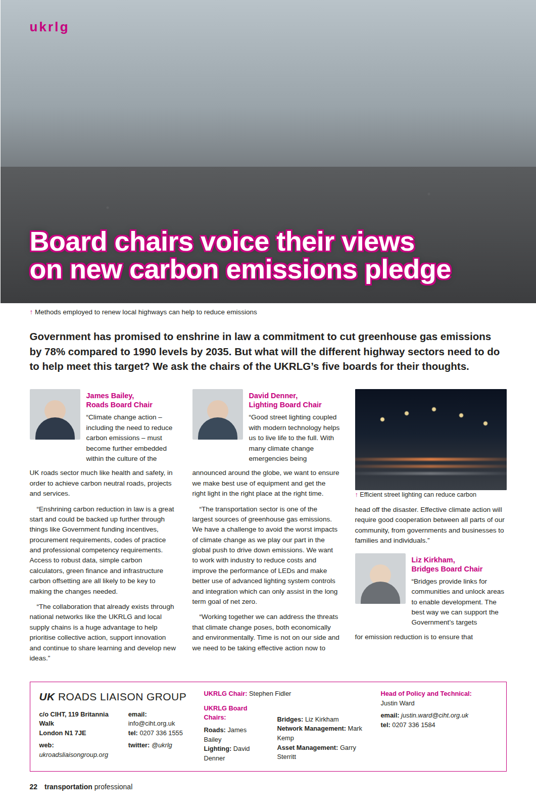ukrlg
Board chairs voice their views
on new carbon emissions pledge
↑ Methods employed to renew local highways can help to reduce emissions
Government has promised to enshrine in law a commitment to cut greenhouse gas emissions by 78% compared to 1990 levels by 2035. But what will the different highway sectors need to do to help meet this target? We ask the chairs of the UKRLG’s five boards for their thoughts.
James Bailey,
Roads Board Chair
“Climate change action – including the need to reduce carbon emissions – must become further embedded within the culture of the
UK roads sector much like health and safety, in order to achieve carbon neutral roads, projects and services.
“Enshrining carbon reduction in law is a great start and could be backed up further through things like Government funding incentives, procurement requirements, codes of practice and professional competency requirements. Access to robust data, simple carbon calculators, green finance and infrastructure carbon offsetting are all likely to be key to making the changes needed.
“The collaboration that already exists through national networks like the UKRLG and local supply chains is a huge advantage to help prioritise collective action, support innovation and continue to share learning and develop new ideas.”
David Denner,
Lighting Board Chair
“Good street lighting coupled with modern technology helps us to live life to the full. With many climate change emergencies being
announced around the globe, we want to ensure we make best use of equipment and get the right light in the right place at the right time.
“The transportation sector is one of the largest sources of greenhouse gas emissions. We have a challenge to avoid the worst impacts of climate change as we play our part in the global push to drive down emissions. We want to work with industry to reduce costs and improve the performance of LEDs and make better use of advanced lighting system controls and integration which can only assist in the long term goal of net zero.
“Working together we can address the threats that climate change poses, both economically and environmentally. Time is not on our side and we need to be taking effective action now to
↑ Efficient street lighting can reduce carbon
head off the disaster. Effective climate action will require good cooperation between all parts of our community, from governments and businesses to families and individuals.”
Liz Kirkham,
Bridges Board Chair
“Bridges provide links for communities and unlock areas to enable development. The best way we can support the Government’s targets
for emission reduction is to ensure that
UK ROADS LIAISON GROUP
c/o CIHT, 119 Britannia Walk
London N1 7JE
web: ukroadsliaisongroup.org
email: info@ciht.org.uk
tel: 0207 336 1555
twitter: @ukrlg
UKRLG Chair: Stephen Fidler
UKRLG Board Chairs:
Roads: James Bailey
Lighting: David Denner
Bridges: Liz Kirkham
Network Management: Mark Kemp
Asset Management: Garry Sterritt
Head of Policy and Technical:
Justin Ward
email: justin.ward@ciht.org.uk
tel: 0207 336 1584
22 transportation professional